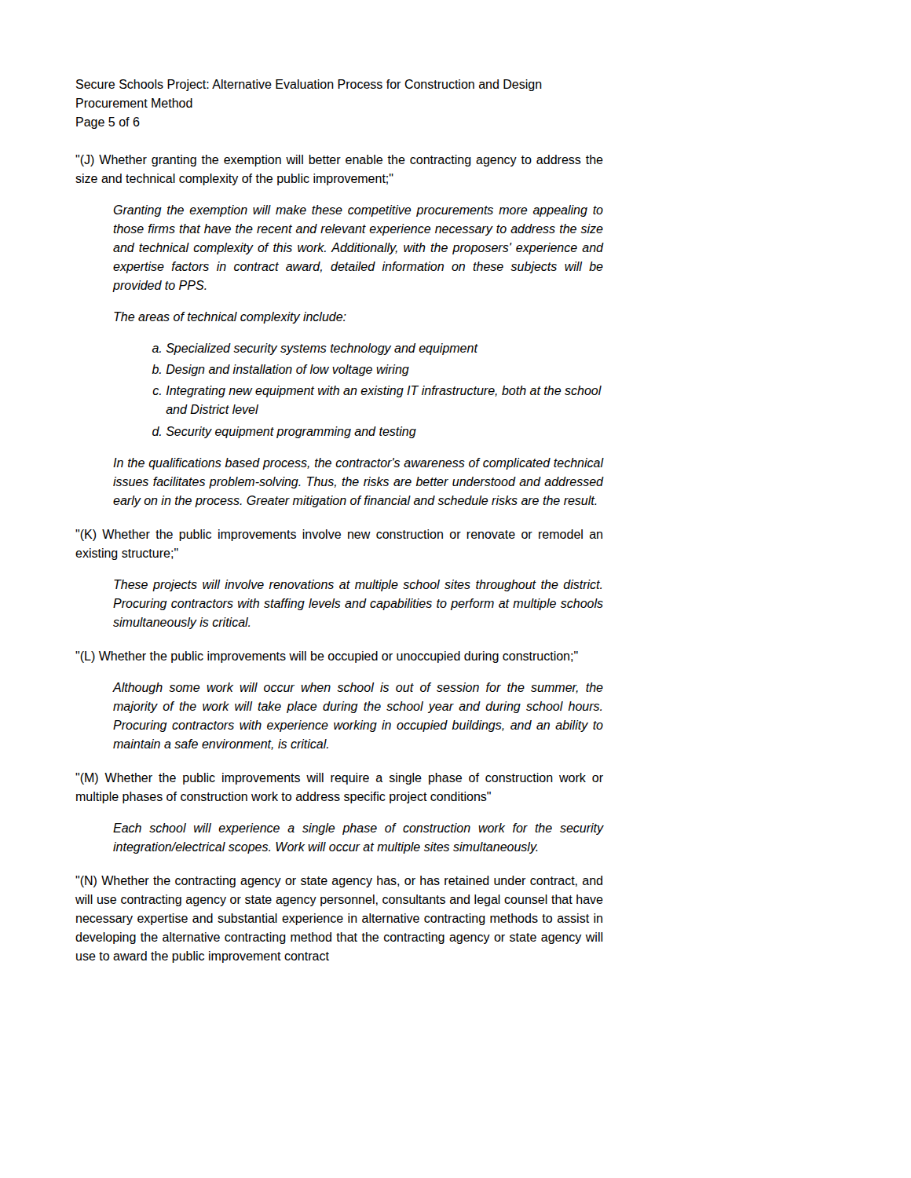Secure Schools Project: Alternative Evaluation Process for Construction and Design Procurement Method
Page 5 of 6
"(J) Whether granting the exemption will better enable the contracting agency to address the size and technical complexity of the public improvement;"
Granting the exemption will make these competitive procurements more appealing to those firms that have the recent and relevant experience necessary to address the size and technical complexity of this work. Additionally, with the proposers' experience and expertise factors in contract award, detailed information on these subjects will be provided to PPS.
The areas of technical complexity include:
Specialized security systems technology and equipment
Design and installation of low voltage wiring
Integrating new equipment with an existing IT infrastructure, both at the school and District level
Security equipment programming and testing
In the qualifications based process, the contractor's awareness of complicated technical issues facilitates problem-solving. Thus, the risks are better understood and addressed early on in the process. Greater mitigation of financial and schedule risks are the result.
"(K) Whether the public improvements involve new construction or renovate or remodel an existing structure;"
These projects will involve renovations at multiple school sites throughout the district. Procuring contractors with staffing levels and capabilities to perform at multiple schools simultaneously is critical.
"(L) Whether the public improvements will be occupied or unoccupied during construction;"
Although some work will occur when school is out of session for the summer, the majority of the work will take place during the school year and during school hours. Procuring contractors with experience working in occupied buildings, and an ability to maintain a safe environment, is critical.
"(M) Whether the public improvements will require a single phase of construction work or multiple phases of construction work to address specific project conditions"
Each school will experience a single phase of construction work for the security integration/electrical scopes. Work will occur at multiple sites simultaneously.
"(N) Whether the contracting agency or state agency has, or has retained under contract, and will use contracting agency or state agency personnel, consultants and legal counsel that have necessary expertise and substantial experience in alternative contracting methods to assist in developing the alternative contracting method that the contracting agency or state agency will use to award the public improvement contract